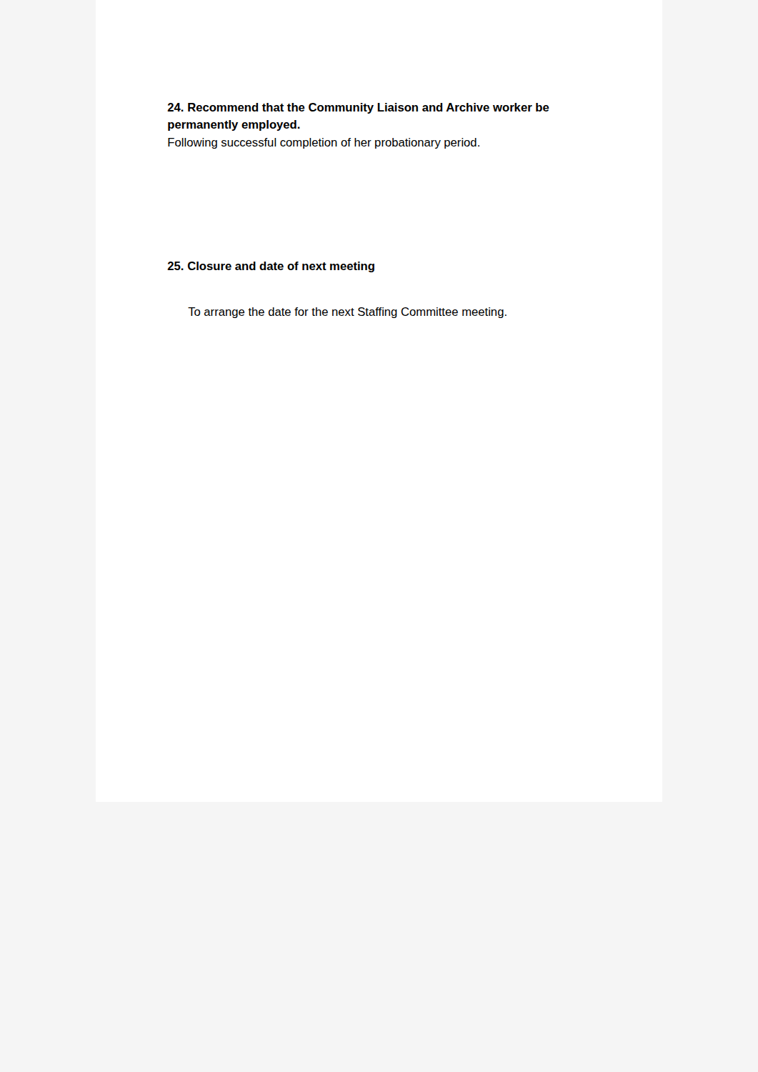24. Recommend that the Community Liaison and Archive worker be permanently employed.
Following successful completion of her probationary period.
25. Closure and date of next meeting
To arrange the date for the next Staffing Committee meeting.